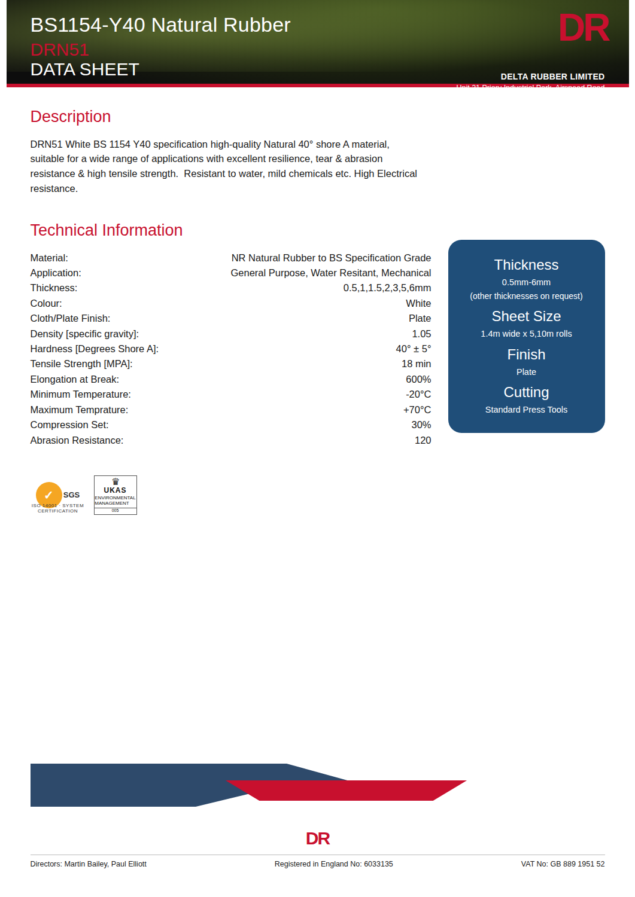DR
BS1154-Y40 Natural Rubber
DRN51
DATA SHEET
DELTA RUBBER LIMITED
Unit 21 Priory Industrial Park, Airspeed Road
Christchurch, Dorset, BH23 4HD
t: 01425 278011 www.deltarubber.co.uk deltasales@deltarubber.co.uk
Description
DRN51 White BS 1154 Y40 specification high-quality Natural 40° shore A material, suitable for a wide range of applications with excellent resilience, tear & abrasion resistance & high tensile strength. Resistant to water, mild chemicals etc. High Electrical resistance.
Technical Information
| Material: | NR Natural Rubber to BS Specification Grade |
| Application: | General Purpose, Water Resitant, Mechanical |
| Thickness: | 0.5,1,1.5,2,3,5,6mm |
| Colour: | White |
| Cloth/Plate Finish: | Plate |
| Density [specific gravity]: | 1.05 |
| Hardness [Degrees Shore A]: | 40° ± 5° |
| Tensile Strength [MPA]: | 18 min |
| Elongation at Break: | 600% |
| Minimum Temperature: | -20°C |
| Maximum Temprature: | +70°C |
| Compression Set: | 30% |
| Abrasion Resistance: | 120 |
Thickness
0.5mm-6mm
(other thicknesses on request)
Sheet Size
1.4m wide x 5,10m rolls
Finish
Plate
Cutting
Standard Press Tools
✓
SGS
ISO 14001 · SYSTEM CERTIFICATION
♛
UKAS
ENVIRONMENTAL
MANAGEMENT
005
DR
Directors: Martin Bailey, Paul Elliott
Registered in England No: 6033135
VAT No: GB 889 1951 52